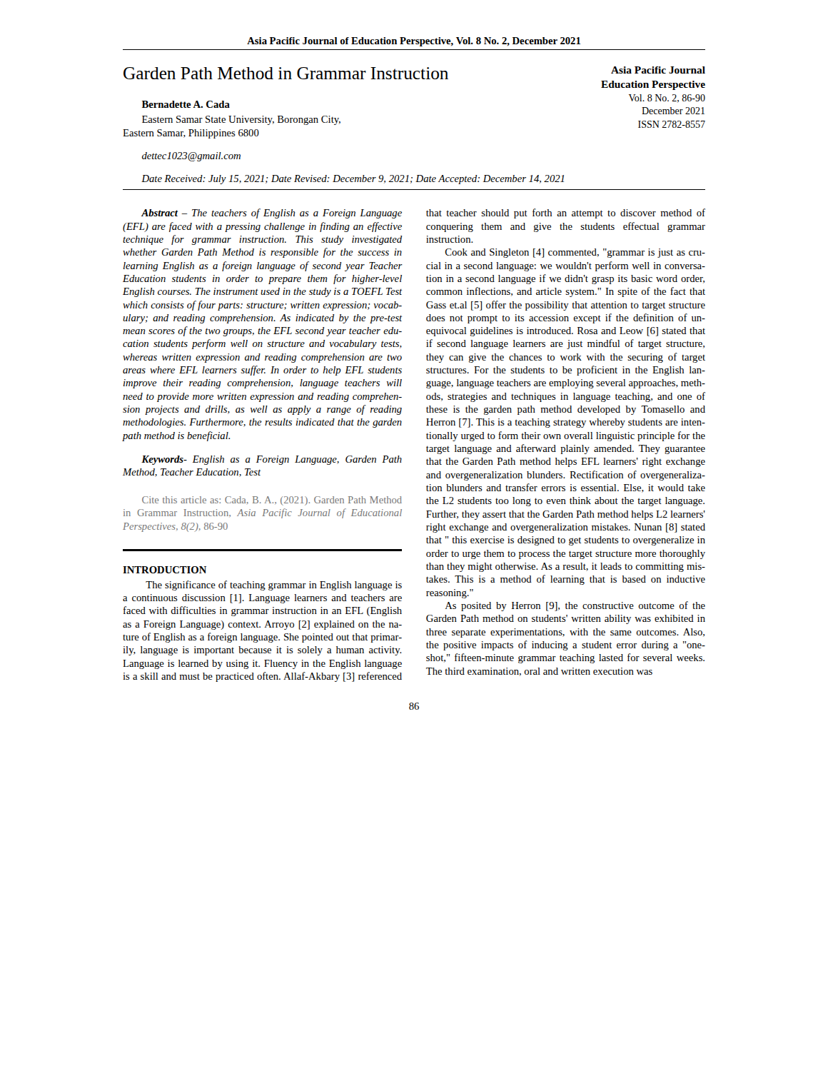Asia Pacific Journal of Education Perspective, Vol. 8 No. 2, December 2021
Garden Path Method in Grammar Instruction
Bernadette A. Cada
Eastern Samar State University, Borongan City,
Eastern Samar, Philippines 6800
dettec1023@gmail.com
Asia Pacific Journal
Education Perspective Vol. 8 No. 2, 86-90
December 2021
ISSN 2782-8557
Date Received: July 15, 2021; Date Revised: December 9, 2021; Date Accepted: December 14, 2021
Abstract – The teachers of English as a Foreign Language (EFL) are faced with a pressing challenge in finding an effective technique for grammar instruction. This study investigated whether Garden Path Method is responsible for the success in learning English as a foreign language of second year Teacher Education students in order to prepare them for higher-level English courses. The instrument used in the study is a TOEFL Test which consists of four parts: structure; written expression; vocabulary; and reading comprehension. As indicated by the pre-test mean scores of the two groups, the EFL second year teacher education students perform well on structure and vocabulary tests, whereas written expression and reading comprehension are two areas where EFL learners suffer. In order to help EFL students improve their reading comprehension, language teachers will need to provide more written expression and reading comprehension projects and drills, as well as apply a range of reading methodologies. Furthermore, the results indicated that the garden path method is beneficial.
Keywords- English as a Foreign Language, Garden Path Method, Teacher Education, Test
Cite this article as: Cada, B. A., (2021). Garden Path Method in Grammar Instruction, Asia Pacific Journal of Educational Perspectives, 8(2), 86-90
Introduction
The significance of teaching grammar in English language is a continuous discussion [1]. Language learners and teachers are faced with difficulties in grammar instruction in an EFL (English as a Foreign Language) context. Arroyo [2] explained on the nature of English as a foreign language. She pointed out that primarily, language is important because it is solely a human activity. Language is learned by using it. Fluency in the English language is a skill and must be practiced often. Allaf-Akbary [3] referenced that teacher should put forth an attempt to discover method of conquering them and give the students effectual grammar instruction.
Cook and Singleton [4] commented, "grammar is just as crucial in a second language: we wouldn't perform well in conversation in a second language if we didn't grasp its basic word order, common inflections, and article system." In spite of the fact that Gass et.al [5] offer the possibility that attention to target structure does not prompt to its accession except if the definition of unequivocal guidelines is introduced. Rosa and Leow [6] stated that if second language learners are just mindful of target structure, they can give the chances to work with the securing of target structures. For the students to be proficient in the English language, language teachers are employing several approaches, methods, strategies and techniques in language teaching, and one of these is the garden path method developed by Tomasello and Herron [7]. This is a teaching strategy whereby students are intentionally urged to form their own overall linguistic principle for the target language and afterward plainly amended. They guarantee that the Garden Path method helps EFL learners' right exchange and overgeneralization blunders. Rectification of overgeneralization blunders and transfer errors is essential. Else, it would take the L2 students too long to even think about the target language. Further, they assert that the Garden Path method helps L2 learners' right exchange and overgeneralization mistakes. Nunan [8] stated that " this exercise is designed to get students to overgeneralize in order to urge them to process the target structure more thoroughly than they might otherwise. As a result, it leads to committing mistakes. This is a method of learning that is based on inductive reasoning."
As posited by Herron [9], the constructive outcome of the Garden Path method on students' written ability was exhibited in three separate experimentations, with the same outcomes. Also, the positive impacts of inducing a student error during a "one-shot," fifteen-minute grammar teaching lasted for several weeks. The third examination, oral and written execution was
86